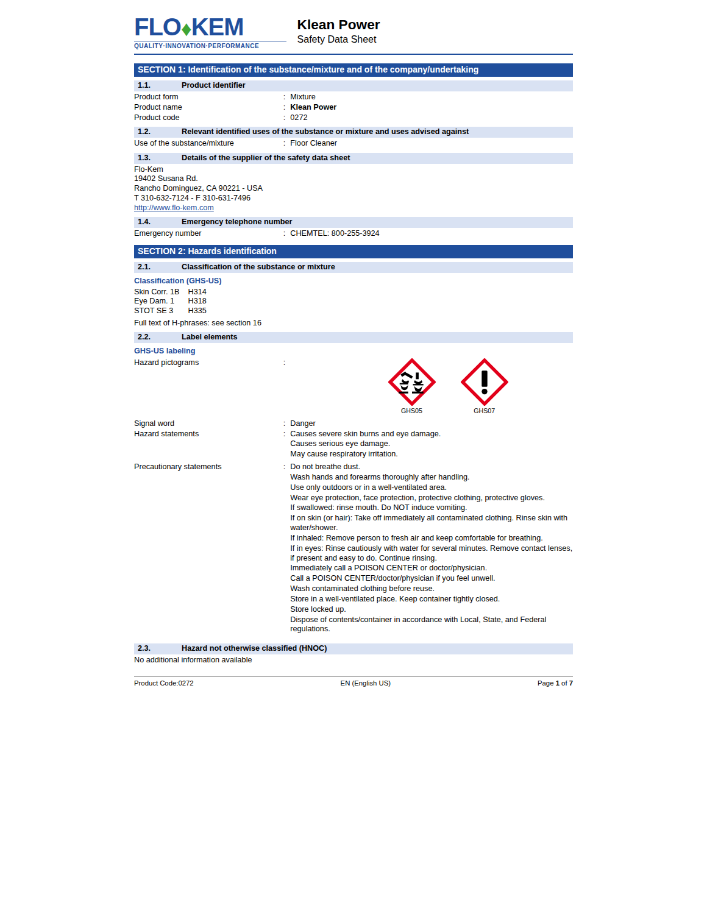FLO♦KEM
QUALITY·INNOVATION·PERFORMANCE
Klean Power
Safety Data Sheet
SECTION 1: Identification of the substance/mixture and of the company/undertaking
1.1. Product identifier
Product form: Mixture
Product name: Klean Power
Product code: 0272
1.2. Relevant identified uses of the substance or mixture and uses advised against
Use of the substance/mixture: Floor Cleaner
1.3. Details of the supplier of the safety data sheet
Flo-Kem
19402 Susana Rd.
Rancho Dominguez, CA 90221 - USA
T 310-632-7124 - F 310-631-7496
http://www.flo-kem.com
1.4. Emergency telephone number
Emergency number: CHEMTEL: 800-255-3924
SECTION 2: Hazards identification
2.1. Classification of the substance or mixture
Classification (GHS-US)
| Skin Corr. 1B | H314 |
| Eye Dam. 1 | H318 |
| STOT SE 3 | H335 |
Full text of H-phrases: see section 16
2.2. Label elements
GHS-US labeling
Hazard pictograms
:
GHS05
GHS07
Signal word: Danger
Hazard statements
:
Causes severe skin burns and eye damage.
Causes serious eye damage.
May cause respiratory irritation.
Precautionary statements
:
Do not breathe dust.
Wash hands and forearms thoroughly after handling.
Use only outdoors or in a well-ventilated area.
Wear eye protection, face protection, protective clothing, protective gloves.
If swallowed: rinse mouth. Do NOT induce vomiting.
If on skin (or hair): Take off immediately all contaminated clothing. Rinse skin with water/shower.
If inhaled: Remove person to fresh air and keep comfortable for breathing.
If in eyes: Rinse cautiously with water for several minutes. Remove contact lenses, if present and easy to do. Continue rinsing.
Immediately call a POISON CENTER or doctor/physician.
Call a POISON CENTER/doctor/physician if you feel unwell.
Wash contaminated clothing before reuse.
Store in a well-ventilated place. Keep container tightly closed.
Store locked up.
Dispose of contents/container in accordance with Local, State, and Federal regulations.
2.3. Hazard not otherwise classified (HNOC)
No additional information available
Product Code:0272
EN (English US)
Page 1 of 7